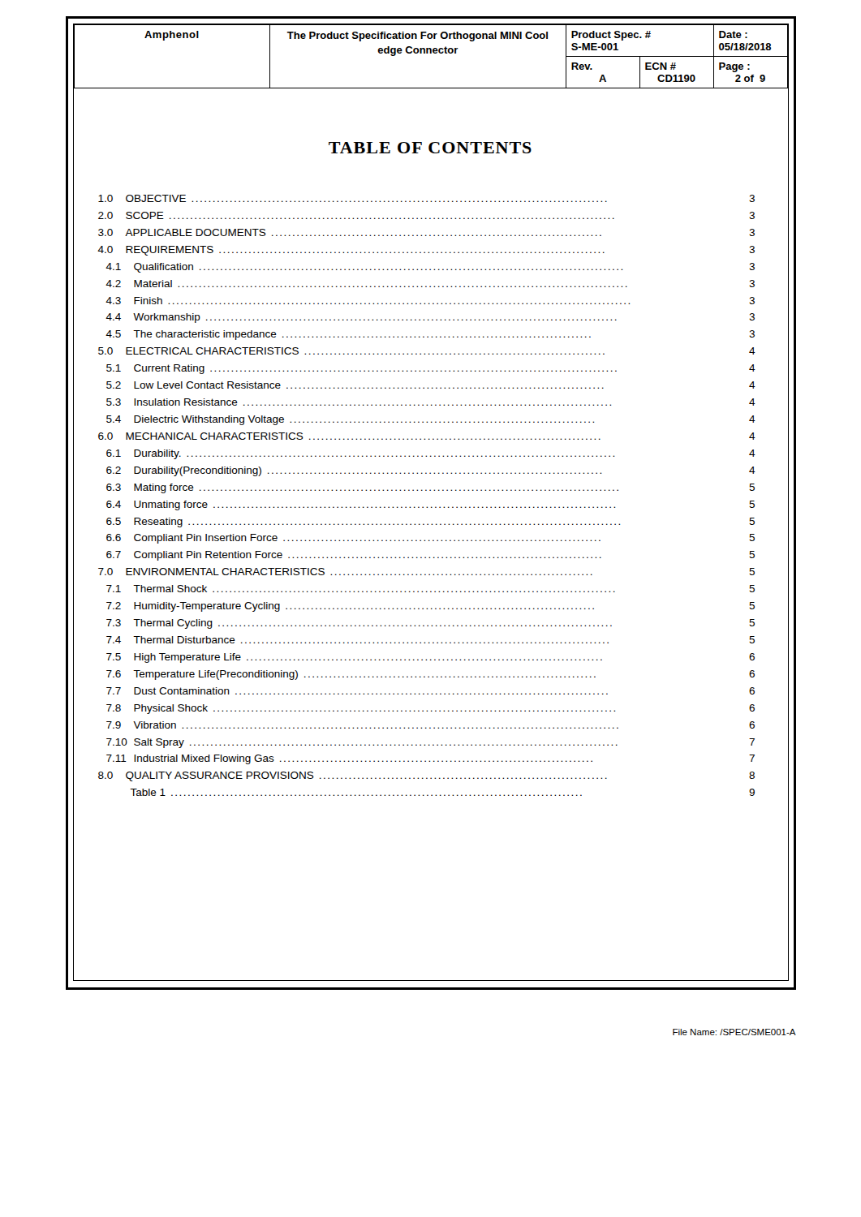| Amphenol | The Product Specification For Orthogonal MINI Cool edge Connector | Product Spec. # S-ME-001 | Date : 05/18/2018 |
| Rev. A | ECN # CD1190 | Page : 2 of 9 |
TABLE OF CONTENTS
1.0 OBJECTIVE .................................................................................................. 3
2.0 SCOPE ......................................................................................................... 3
3.0 APPLICABLE DOCUMENTS .............................................................................. 3
4.0 REQUIREMENTS ........................................................................................... 3
4.1 Qualification .................................................................................................... 3
4.2 Material .......................................................................................................... 3
4.3 Finish ............................................................................................................. 3
4.4 Workmanship ................................................................................................. 3
4.5 The characteristic impedance ......................................................................... 3
5.0 ELECTRICAL CHARACTERISTICS ....................................................................... 4
5.1 Current Rating ................................................................................................ 4
5.2 Low Level Contact Resistance ........................................................................... 4
5.3 Insulation Resistance ....................................................................................... 4
5.4 Dielectric Withstanding Voltage ........................................................................ 4
6.0 MECHANICAL CHARACTERISTICS ..................................................................... 4
6.1 Durability. ..................................................................................................... 4
6.2 Durability(Preconditioning) ............................................................................... 4
6.3 Mating force ................................................................................................... 5
6.4 Unmating force ............................................................................................... 5
6.5 Reseating ...................................................................................................... 5
6.6 Compliant Pin Insertion Force ........................................................................... 5
6.7 Compliant Pin Retention Force .......................................................................... 5
7.0 ENVIRONMENTAL CHARACTERISTICS .............................................................. 5
7.1 Thermal Shock ............................................................................................... 5
7.2 Humidity-Temperature Cycling ......................................................................... 5
7.3 Thermal Cycling ............................................................................................. 5
7.4 Thermal Disturbance ....................................................................................... 5
7.5 High Temperature Life .................................................................................... 6
7.6 Temperature Life(Preconditioning) ..................................................................... 6
7.7 Dust Contamination ........................................................................................ 6
7.8 Physical Shock ............................................................................................... 6
7.9 Vibration ....................................................................................................... 6
7.10 Salt Spray ..................................................................................................... 7
7.11 Industrial Mixed Flowing Gas .......................................................................... 7
8.0 QUALITY ASSURANCE PROVISIONS .................................................................... 8
Table 1 ................................................................................................. 9
File Name: /SPEC/SME001-A